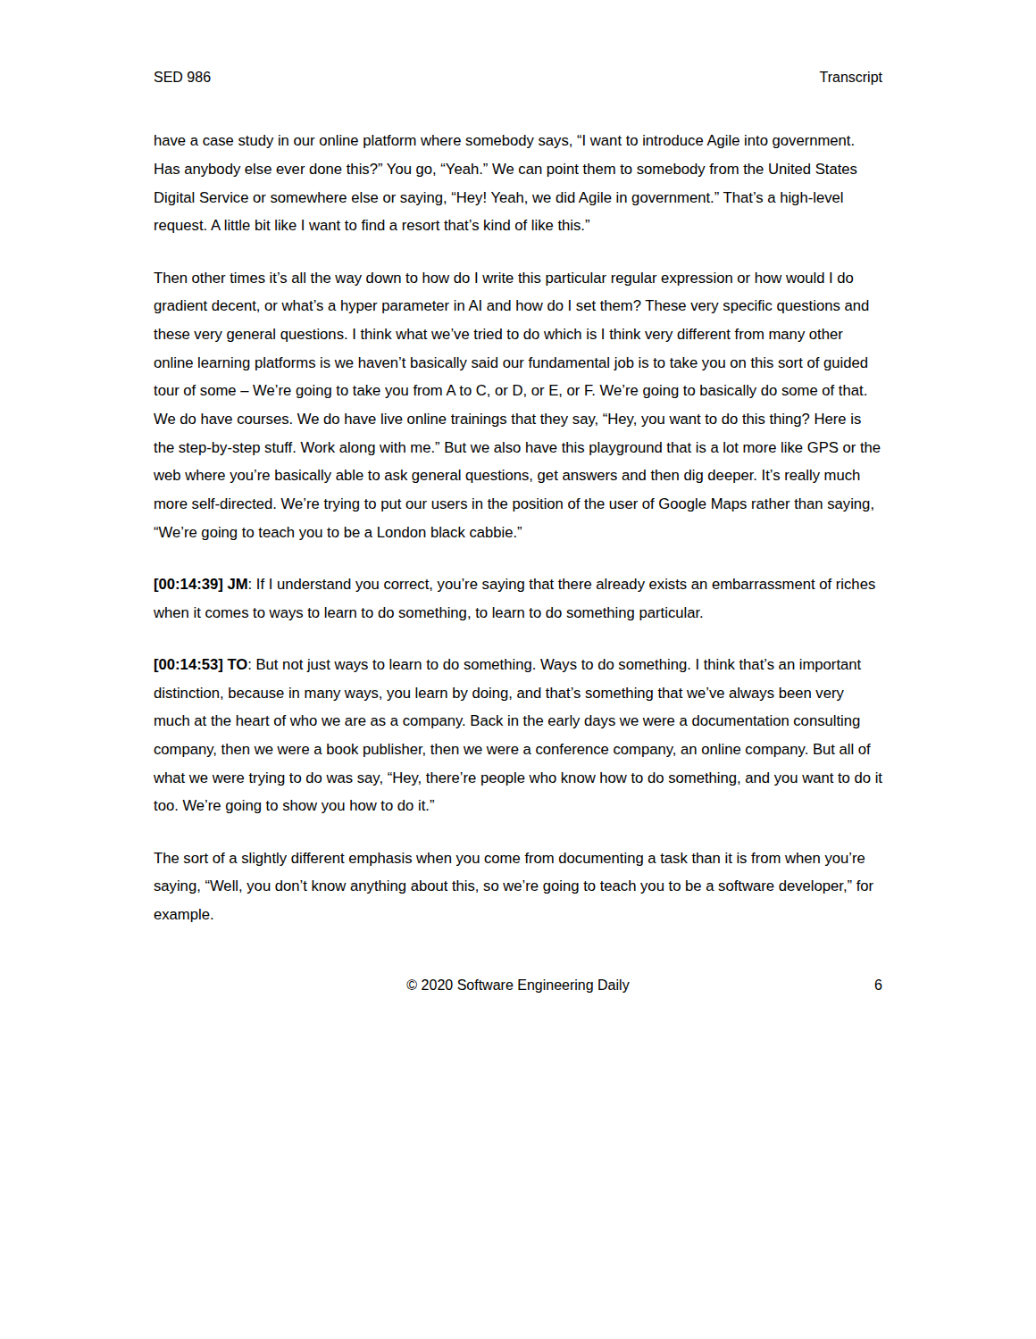SED 986 Transcript
have a case study in our online platform where somebody says, “I want to introduce Agile into government. Has anybody else ever done this?” You go, “Yeah.” We can point them to somebody from the United States Digital Service or somewhere else or saying, “Hey! Yeah, we did Agile in government.” That’s a high-level request. A little bit like I want to find a resort that’s kind of like this.”
Then other times it’s all the way down to how do I write this particular regular expression or how would I do gradient decent, or what’s a hyper parameter in AI and how do I set them? These very specific questions and these very general questions. I think what we’ve tried to do which is I think very different from many other online learning platforms is we haven’t basically said our fundamental job is to take you on this sort of guided tour of some – We’re going to take you from A to C, or D, or E, or F. We’re going to basically do some of that. We do have courses. We do have live online trainings that they say, “Hey, you want to do this thing? Here is the step-by-step stuff. Work along with me.” But we also have this playground that is a lot more like GPS or the web where you’re basically able to ask general questions, get answers and then dig deeper. It’s really much more self-directed. We’re trying to put our users in the position of the user of Google Maps rather than saying, “We’re going to teach you to be a London black cabbie.”
[00:14:39] JM: If I understand you correct, you’re saying that there already exists an embarrassment of riches when it comes to ways to learn to do something, to learn to do something particular.
[00:14:53] TO: But not just ways to learn to do something. Ways to do something. I think that’s an important distinction, because in many ways, you learn by doing, and that’s something that we’ve always been very much at the heart of who we are as a company. Back in the early days we were a documentation consulting company, then we were a book publisher, then we were a conference company, an online company. But all of what we were trying to do was say, “Hey, there’re people who know how to do something, and you want to do it too. We’re going to show you how to do it.”
The sort of a slightly different emphasis when you come from documenting a task than it is from when you’re saying, “Well, you don’t know anything about this, so we’re going to teach you to be a software developer,” for example.
© 2020 Software Engineering Daily 6